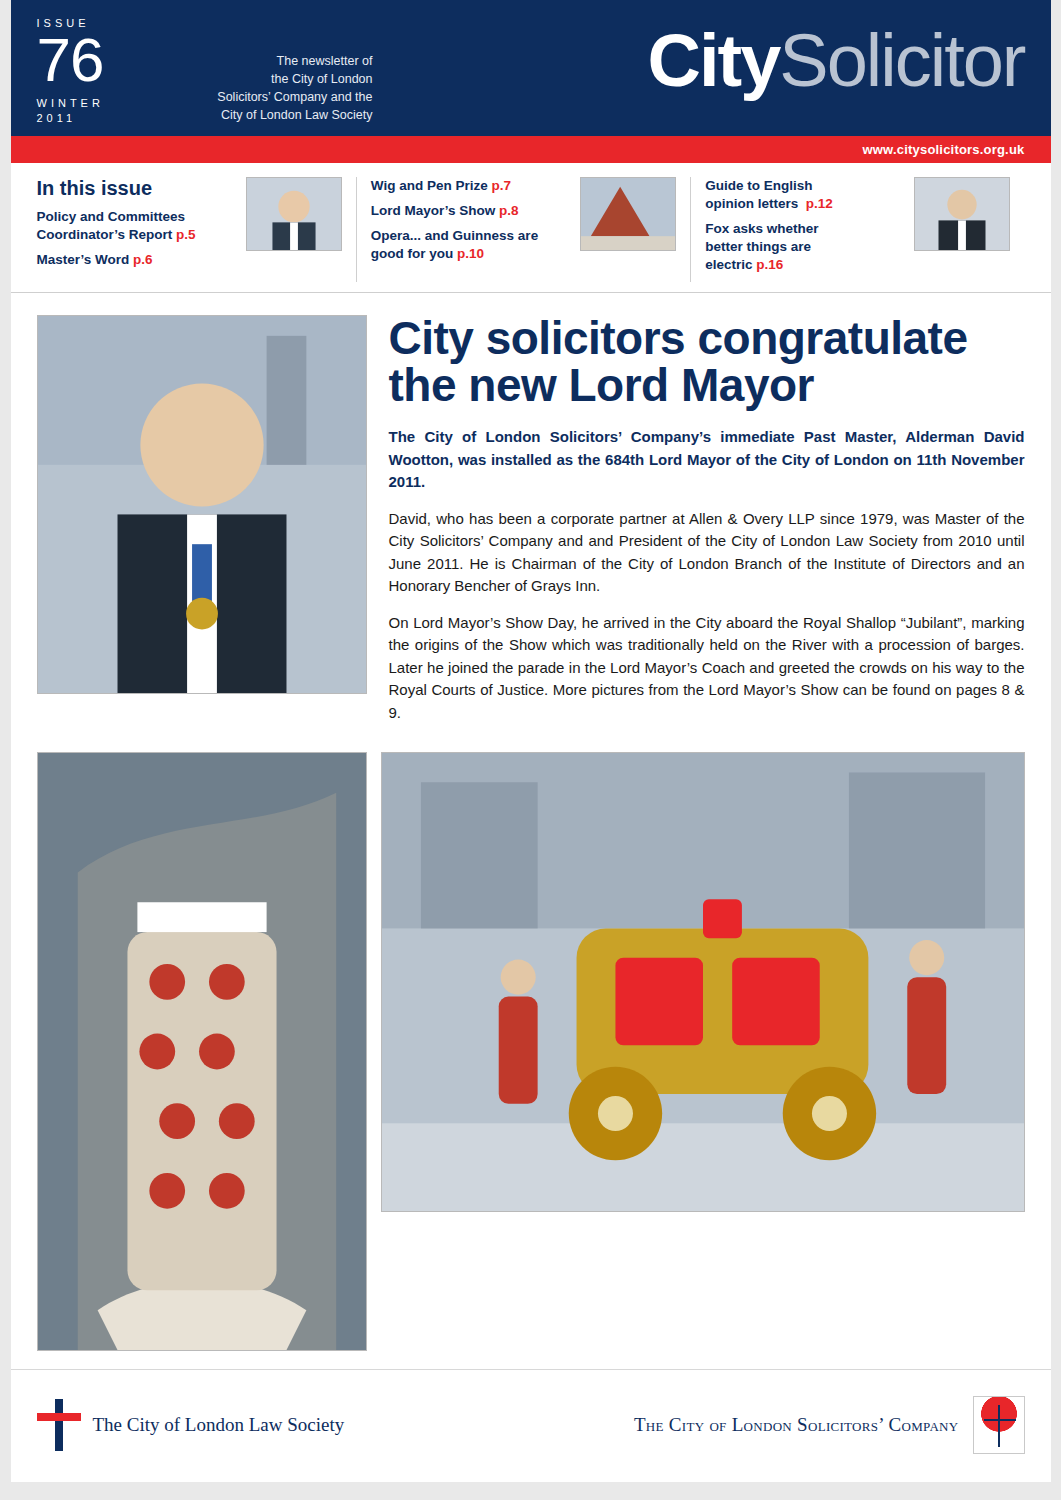ISSUE
76
WINTER
2011
The newsletter of
the City of London
Solicitors’ Company and the
City of London Law Society
City Solicitor
www.citysolicitors.org.uk
In this issue
Policy and Committees
Coordinator’s Report p.5
Master’s Word p.6
Wig and Pen Prize p.7
Lord Mayor’s Show p.8
Opera... and Guinness are good for you p.10
Guide to English
opinion letters p.12
Fox asks whether
better things are
electric p.16
City solicitors congratulate the new Lord Mayor
The City of London Solicitors’ Company’s immediate Past Master, Alderman David Wootton, was installed as the 684th Lord Mayor of the City of London on 11th November 2011.
David, who has been a corporate partner at Allen & Overy LLP since 1979, was Master of the City Solicitors’ Company and and President of the City of London Law Society from 2010 until June 2011. He is Chairman of the City of London Branch of the Institute of Directors and an Honorary Bencher of Grays Inn.
On Lord Mayor’s Show Day, he arrived in the City aboard the Royal Shallop “Jubilant”, marking the origins of the Show which was traditionally held on the River with a procession of barges. Later he joined the parade in the Lord Mayor’s Coach and greeted the crowds on his way to the Royal Courts of Justice. More pictures from the Lord Mayor’s Show can be found on pages 8 & 9.
The City of London Law Society
The City of London Solicitors’ Company